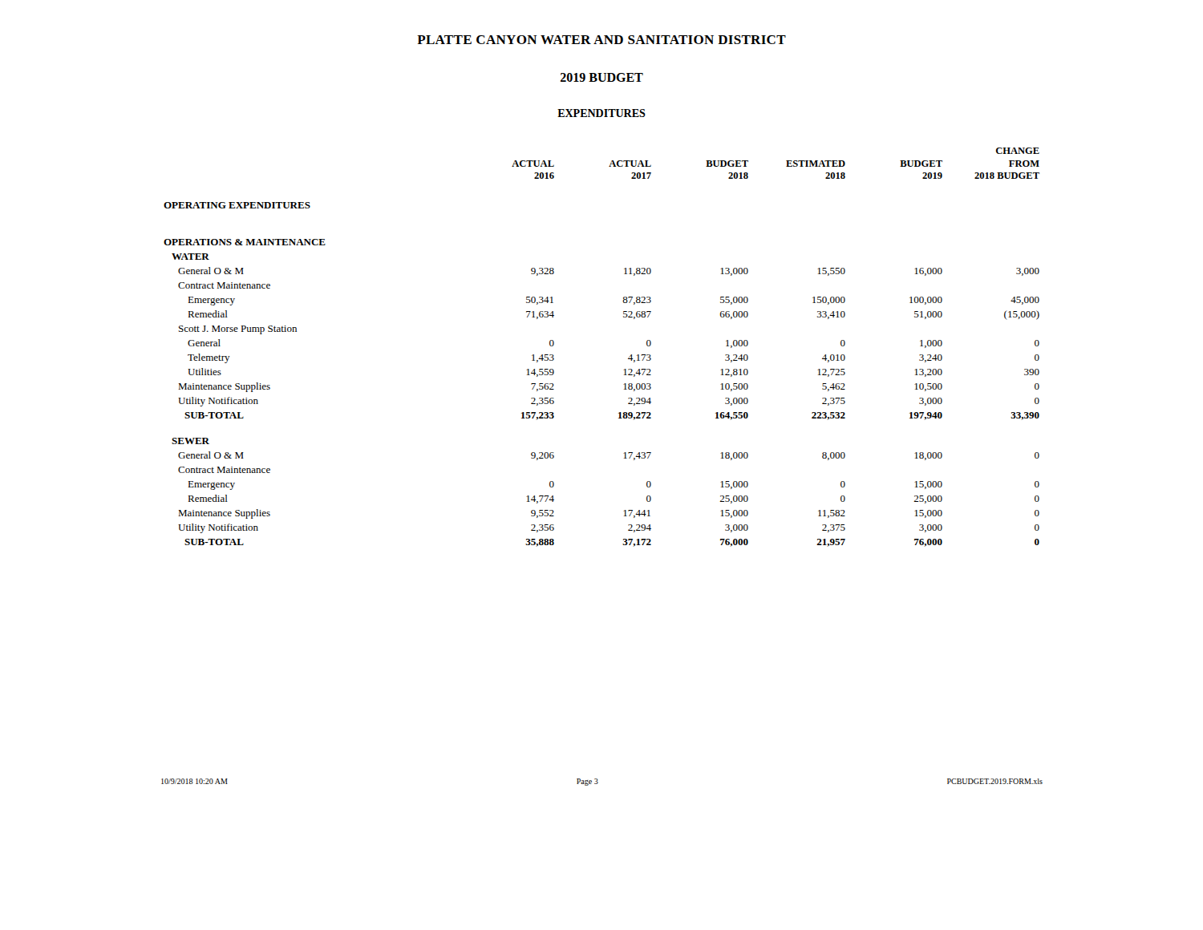PLATTE CANYON WATER AND SANITATION DISTRICT
2019 BUDGET
EXPENDITURES
| | ACTUAL 2016 | ACTUAL 2017 | BUDGET 2018 | ESTIMATED 2018 | BUDGET 2019 | CHANGE FROM 2018 BUDGET |
| --- | --- | --- | --- | --- | --- | --- |
| OPERATING EXPENDITURES | |
| OPERATIONS & MAINTENANCE | |
| WATER | |
| General O & M | 9,328 | 11,820 | 13,000 | 15,550 | 16,000 | 3,000 |
| Contract Maintenance | | | | | | |
| Emergency | 50,341 | 87,823 | 55,000 | 150,000 | 100,000 | 45,000 |
| Remedial | 71,634 | 52,687 | 66,000 | 33,410 | 51,000 | (15,000) |
| Scott J. Morse Pump Station | | | | | | |
| General | 0 | 0 | 1,000 | 0 | 1,000 | 0 |
| Telemetry | 1,453 | 4,173 | 3,240 | 4,010 | 3,240 | 0 |
| Utilities | 14,559 | 12,472 | 12,810 | 12,725 | 13,200 | 390 |
| Maintenance Supplies | 7,562 | 18,003 | 10,500 | 5,462 | 10,500 | 0 |
| Utility Notification | 2,356 | 2,294 | 3,000 | 2,375 | 3,000 | 0 |
| SUB-TOTAL | 157,233 | 189,272 | 164,550 | 223,532 | 197,940 | 33,390 |
| SEWER | |
| General O & M | 9,206 | 17,437 | 18,000 | 8,000 | 18,000 | 0 |
| Contract Maintenance | | | | | | |
| Emergency | 0 | 0 | 15,000 | 0 | 15,000 | 0 |
| Remedial | 14,774 | 0 | 25,000 | 0 | 25,000 | 0 |
| Maintenance Supplies | 9,552 | 17,441 | 15,000 | 11,582 | 15,000 | 0 |
| Utility Notification | 2,356 | 2,294 | 3,000 | 2,375 | 3,000 | 0 |
| SUB-TOTAL | 35,888 | 37,172 | 76,000 | 21,957 | 76,000 | 0 |
10/9/2018 10:20 AM
Page 3
PCBUDGET.2019.FORM.xls